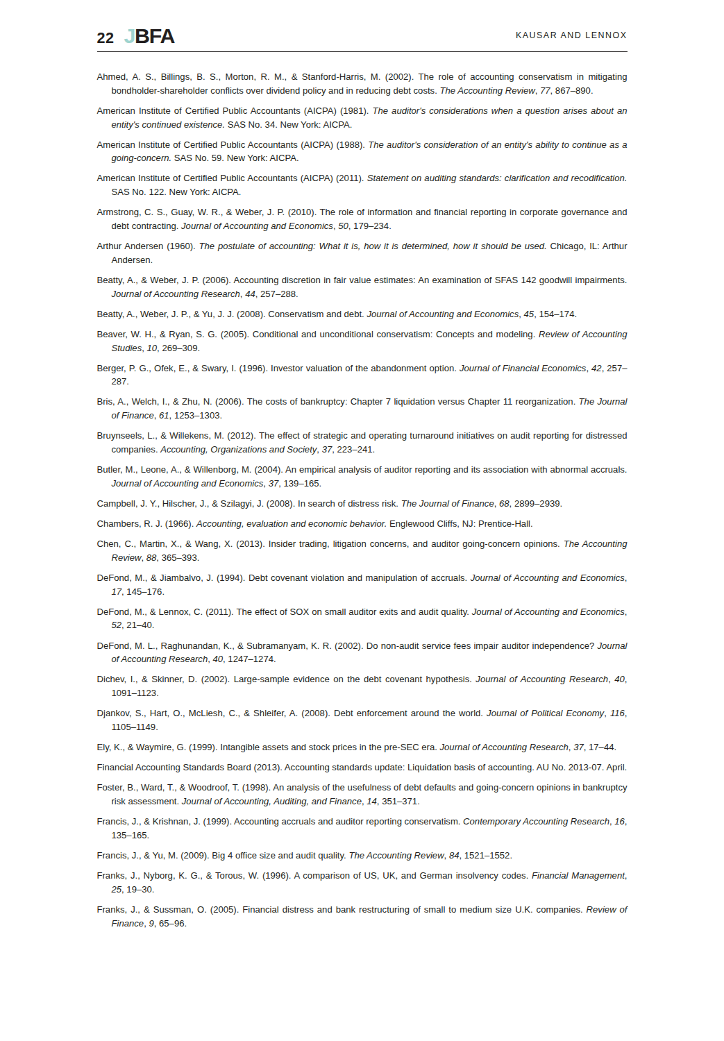22 JBFA
Kausar and Lennox
Ahmed, A. S., Billings, B. S., Morton, R. M., & Stanford-Harris, M. (2002). The role of accounting conservatism in mitigating bondholder-shareholder conflicts over dividend policy and in reducing debt costs. The Accounting Review, 77, 867–890.
American Institute of Certified Public Accountants (AICPA) (1981). The auditor's considerations when a question arises about an entity's continued existence. SAS No. 34. New York: AICPA.
American Institute of Certified Public Accountants (AICPA) (1988). The auditor's consideration of an entity's ability to continue as a going-concern. SAS No. 59. New York: AICPA.
American Institute of Certified Public Accountants (AICPA) (2011). Statement on auditing standards: clarification and recodification. SAS No. 122. New York: AICPA.
Armstrong, C. S., Guay, W. R., & Weber, J. P. (2010). The role of information and financial reporting in corporate governance and debt contracting. Journal of Accounting and Economics, 50, 179–234.
Arthur Andersen (1960). The postulate of accounting: What it is, how it is determined, how it should be used. Chicago, IL: Arthur Andersen.
Beatty, A., & Weber, J. P. (2006). Accounting discretion in fair value estimates: An examination of SFAS 142 goodwill impairments. Journal of Accounting Research, 44, 257–288.
Beatty, A., Weber, J. P., & Yu, J. J. (2008). Conservatism and debt. Journal of Accounting and Economics, 45, 154–174.
Beaver, W. H., & Ryan, S. G. (2005). Conditional and unconditional conservatism: Concepts and modeling. Review of Accounting Studies, 10, 269–309.
Berger, P. G., Ofek, E., & Swary, I. (1996). Investor valuation of the abandonment option. Journal of Financial Economics, 42, 257–287.
Bris, A., Welch, I., & Zhu, N. (2006). The costs of bankruptcy: Chapter 7 liquidation versus Chapter 11 reorganization. The Journal of Finance, 61, 1253–1303.
Bruynseels, L., & Willekens, M. (2012). The effect of strategic and operating turnaround initiatives on audit reporting for distressed companies. Accounting, Organizations and Society, 37, 223–241.
Butler, M., Leone, A., & Willenborg, M. (2004). An empirical analysis of auditor reporting and its association with abnormal accruals. Journal of Accounting and Economics, 37, 139–165.
Campbell, J. Y., Hilscher, J., & Szilagyi, J. (2008). In search of distress risk. The Journal of Finance, 68, 2899–2939.
Chambers, R. J. (1966). Accounting, evaluation and economic behavior. Englewood Cliffs, NJ: Prentice-Hall.
Chen, C., Martin, X., & Wang, X. (2013). Insider trading, litigation concerns, and auditor going-concern opinions. The Accounting Review, 88, 365–393.
DeFond, M., & Jiambalvo, J. (1994). Debt covenant violation and manipulation of accruals. Journal of Accounting and Economics, 17, 145–176.
DeFond, M., & Lennox, C. (2011). The effect of SOX on small auditor exits and audit quality. Journal of Accounting and Economics, 52, 21–40.
DeFond, M. L., Raghunandan, K., & Subramanyam, K. R. (2002). Do non-audit service fees impair auditor independence? Journal of Accounting Research, 40, 1247–1274.
Dichev, I., & Skinner, D. (2002). Large-sample evidence on the debt covenant hypothesis. Journal of Accounting Research, 40, 1091–1123.
Djankov, S., Hart, O., McLiesh, C., & Shleifer, A. (2008). Debt enforcement around the world. Journal of Political Economy, 116, 1105–1149.
Ely, K., & Waymire, G. (1999). Intangible assets and stock prices in the pre-SEC era. Journal of Accounting Research, 37, 17–44.
Financial Accounting Standards Board (2013). Accounting standards update: Liquidation basis of accounting. AU No. 2013-07. April.
Foster, B., Ward, T., & Woodroof, T. (1998). An analysis of the usefulness of debt defaults and going-concern opinions in bankruptcy risk assessment. Journal of Accounting, Auditing, and Finance, 14, 351–371.
Francis, J., & Krishnan, J. (1999). Accounting accruals and auditor reporting conservatism. Contemporary Accounting Research, 16, 135–165.
Francis, J., & Yu, M. (2009). Big 4 office size and audit quality. The Accounting Review, 84, 1521–1552.
Franks, J., Nyborg, K. G., & Torous, W. (1996). A comparison of US, UK, and German insolvency codes. Financial Management, 25, 19–30.
Franks, J., & Sussman, O. (2005). Financial distress and bank restructuring of small to medium size U.K. companies. Review of Finance, 9, 65–96.